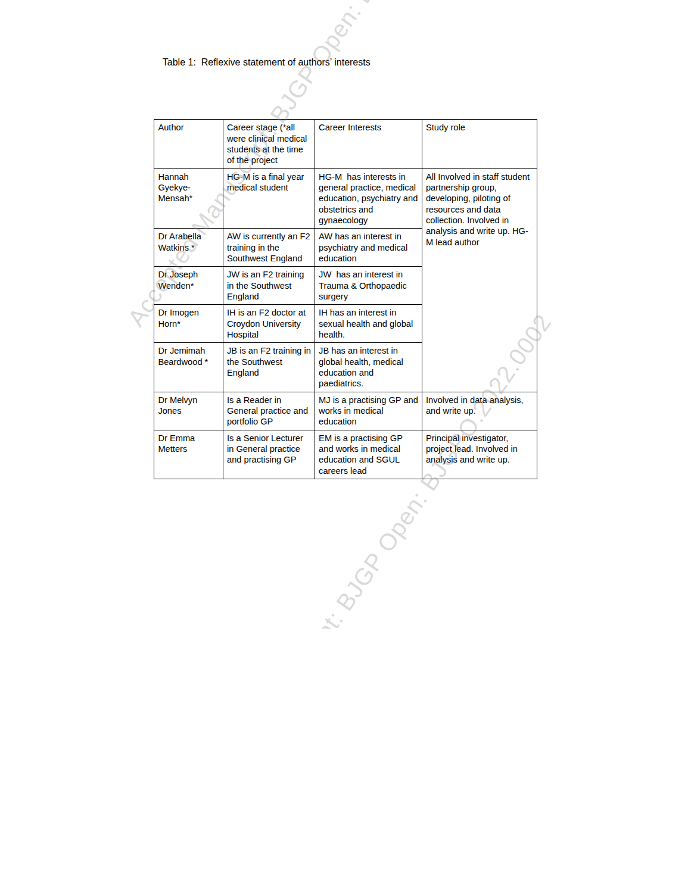Accepted Manuscript: BJGP Open: BJGPO.2022.0002
Accepted Manuscript: BJGP Open: BJGPO.2022.0002
Table 1: Reflexive statement of authors’ interests
| Author | Career stage (*all were clinical medical students at the time of the project | Career Interests | Study role |
| Hannah Gyekye-Mensah* | HG-M is a final year medical student | HG-M has interests in general practice, medical education, psychiatry and obstetrics and gynaecology | All Involved in staff student partnership group, developing, piloting of resources and data collection. Involved in analysis and write up. HG-M lead author |
| Dr Arabella Watkins * | AW is currently an F2 training in the Southwest England | AW has an interest in psychiatry and medical education |
| Dr Joseph Wenden* | JW is an F2 training in the Southwest England | JW has an interest in Trauma & Orthopaedic surgery |
| Dr Imogen Horn* | IH is an F2 doctor at Croydon University Hospital | IH has an interest in sexual health and global health. |
| Dr Jemimah Beardwood * | JB is an F2 training in the Southwest England | JB has an interest in global health, medical education and paediatrics. |
| Dr Melvyn Jones | Is a Reader in General practice and portfolio GP | MJ is a practising GP and works in medical education | Involved in data analysis, and write up. |
| Dr Emma Metters | Is a Senior Lecturer in General practice and practising GP | EM is a practising GP and works in medical education and SGUL careers lead | Principal investigator, project lead. Involved in analysis and write up. |